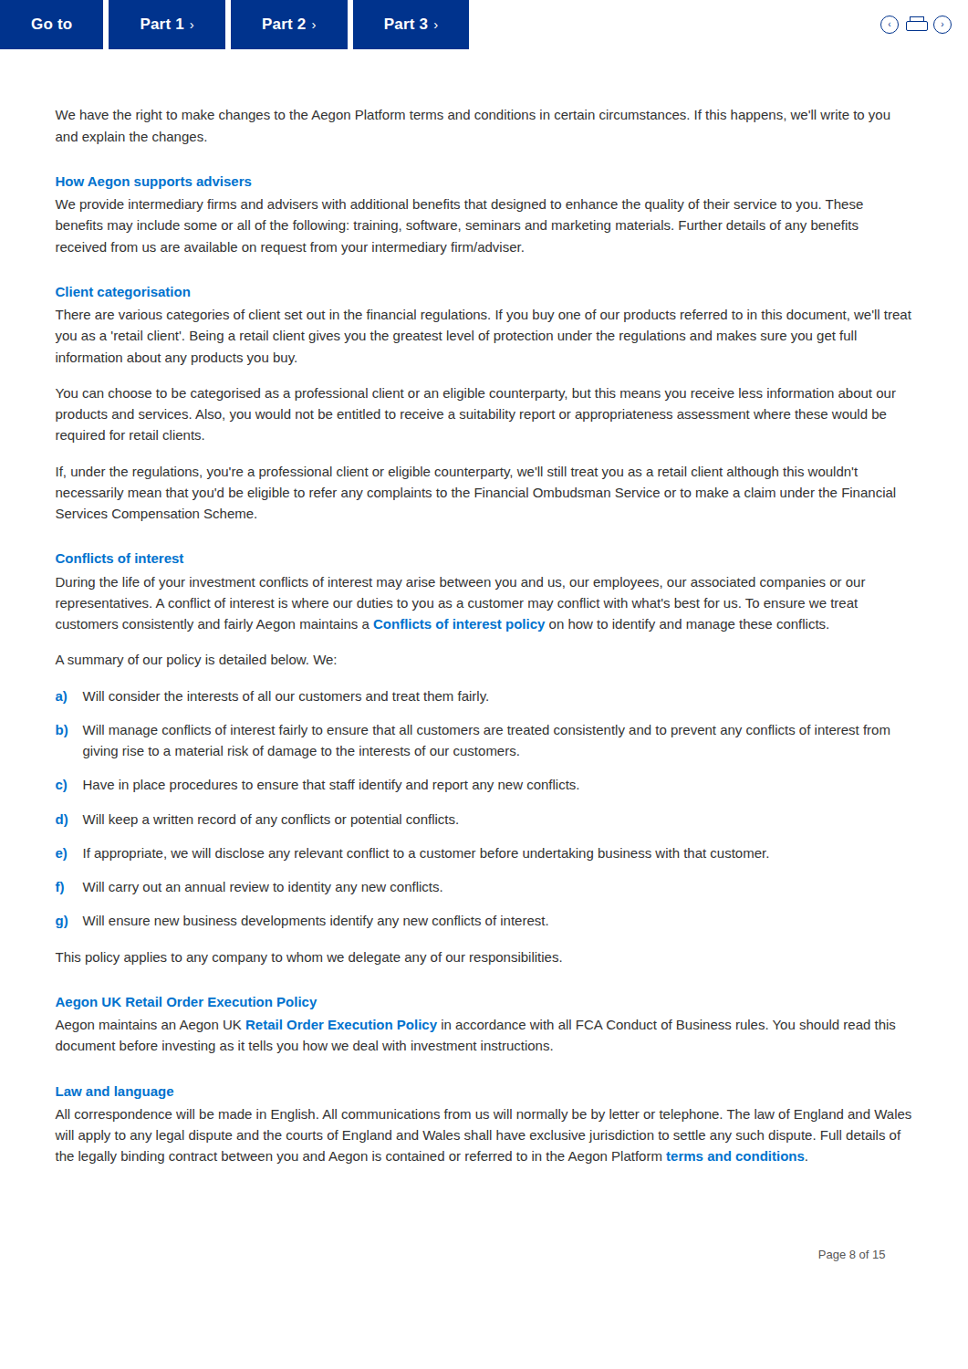Go to
Part 1›
Part 2›
Part 3›
‹ ›
We have the right to make changes to the Aegon Platform terms and conditions in certain circumstances. If this happens, we'll write to you and explain the changes.
How Aegon supports advisers
We provide intermediary firms and advisers with additional benefits that designed to enhance the quality of their service to you. These benefits may include some or all of the following: training, software, seminars and marketing materials. Further details of any benefits received from us are available on request from your intermediary firm/adviser.
Client categorisation
There are various categories of client set out in the financial regulations. If you buy one of our products referred to in this document, we'll treat you as a 'retail client'. Being a retail client gives you the greatest level of protection under the regulations and makes sure you get full information about any products you buy.
You can choose to be categorised as a professional client or an eligible counterparty, but this means you receive less information about our products and services. Also, you would not be entitled to receive a suitability report or appropriateness assessment where these would be required for retail clients.
If, under the regulations, you're a professional client or eligible counterparty, we'll still treat you as a retail client although this wouldn't necessarily mean that you'd be eligible to refer any complaints to the Financial Ombudsman Service or to make a claim under the Financial Services Compensation Scheme.
Conflicts of interest
During the life of your investment conflicts of interest may arise between you and us, our employees, our associated companies or our representatives. A conflict of interest is where our duties to you as a customer may conflict with what's best for us. To ensure we treat customers consistently and fairly Aegon maintains a Conflicts of interest policy on how to identify and manage these conflicts.
A summary of our policy is detailed below. We:
a) Will consider the interests of all our customers and treat them fairly.
b) Will manage conflicts of interest fairly to ensure that all customers are treated consistently and to prevent any conflicts of interest from giving rise to a material risk of damage to the interests of our customers.
c) Have in place procedures to ensure that staff identify and report any new conflicts.
d) Will keep a written record of any conflicts or potential conflicts.
e) If appropriate, we will disclose any relevant conflict to a customer before undertaking business with that customer.
f) Will carry out an annual review to identity any new conflicts.
g) Will ensure new business developments identify any new conflicts of interest.
This policy applies to any company to whom we delegate any of our responsibilities.
Aegon UK Retail Order Execution Policy
Aegon maintains an Aegon UK Retail Order Execution Policy in accordance with all FCA Conduct of Business rules. You should read this document before investing as it tells you how we deal with investment instructions.
Law and language
All correspondence will be made in English. All communications from us will normally be by letter or telephone. The law of England and Wales will apply to any legal dispute and the courts of England and Wales shall have exclusive jurisdiction to settle any such dispute. Full details of the legally binding contract between you and Aegon is contained or referred to in the Aegon Platform terms and conditions.
Page 8 of 15